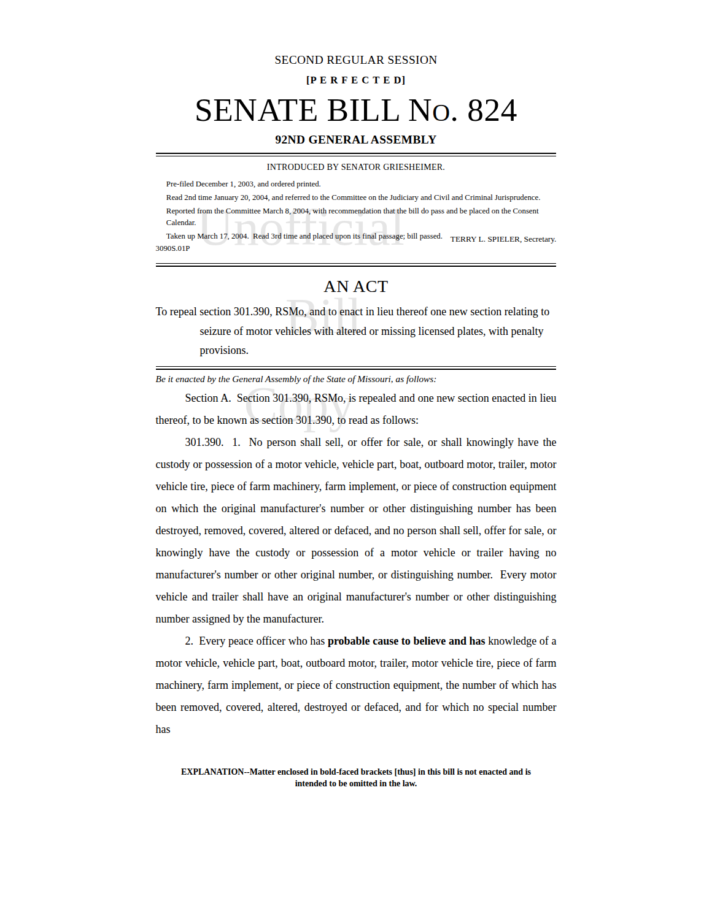Unofficial Bill Copy
SECOND REGULAR SESSION
[P E R F E C T E D]
SENATE BILL NO. 824
92ND GENERAL ASSEMBLY
INTRODUCED BY SENATOR GRIESHEIMER.
Pre-filed December 1, 2003, and ordered printed.
Read 2nd time January 20, 2004, and referred to the Committee on the Judiciary and Civil and Criminal Jurisprudence.
Reported from the Committee March 8, 2004, with recommendation that the bill do pass and be placed on the Consent Calendar.
Taken up March 17, 2004. Read 3rd time and placed upon its final passage; bill passed.
3090S.01P TERRY L. SPIELER, Secretary.
AN ACT
To repeal section 301.390, RSMo, and to enact in lieu thereof one new section relating to seizure of motor vehicles with altered or missing licensed plates, with penalty provisions.
Be it enacted by the General Assembly of the State of Missouri, as follows:
Section A. Section 301.390, RSMo, is repealed and one new section enacted in lieu thereof, to be known as section 301.390, to read as follows:
301.390. 1. No person shall sell, or offer for sale, or shall knowingly have the custody or possession of a motor vehicle, vehicle part, boat, outboard motor, trailer, motor vehicle tire, piece of farm machinery, farm implement, or piece of construction equipment on which the original manufacturer's number or other distinguishing number has been destroyed, removed, covered, altered or defaced, and no person shall sell, offer for sale, or knowingly have the custody or possession of a motor vehicle or trailer having no manufacturer's number or other original number, or distinguishing number. Every motor vehicle and trailer shall have an original manufacturer's number or other distinguishing number assigned by the manufacturer.
2. Every peace officer who has probable cause to believe and has knowledge of a motor vehicle, vehicle part, boat, outboard motor, trailer, motor vehicle tire, piece of farm machinery, farm implement, or piece of construction equipment, the number of which has been removed, covered, altered, destroyed or defaced, and for which no special number has
EXPLANATION--Matter enclosed in bold-faced brackets [thus] in this bill is not enacted and is intended to be omitted in the law.